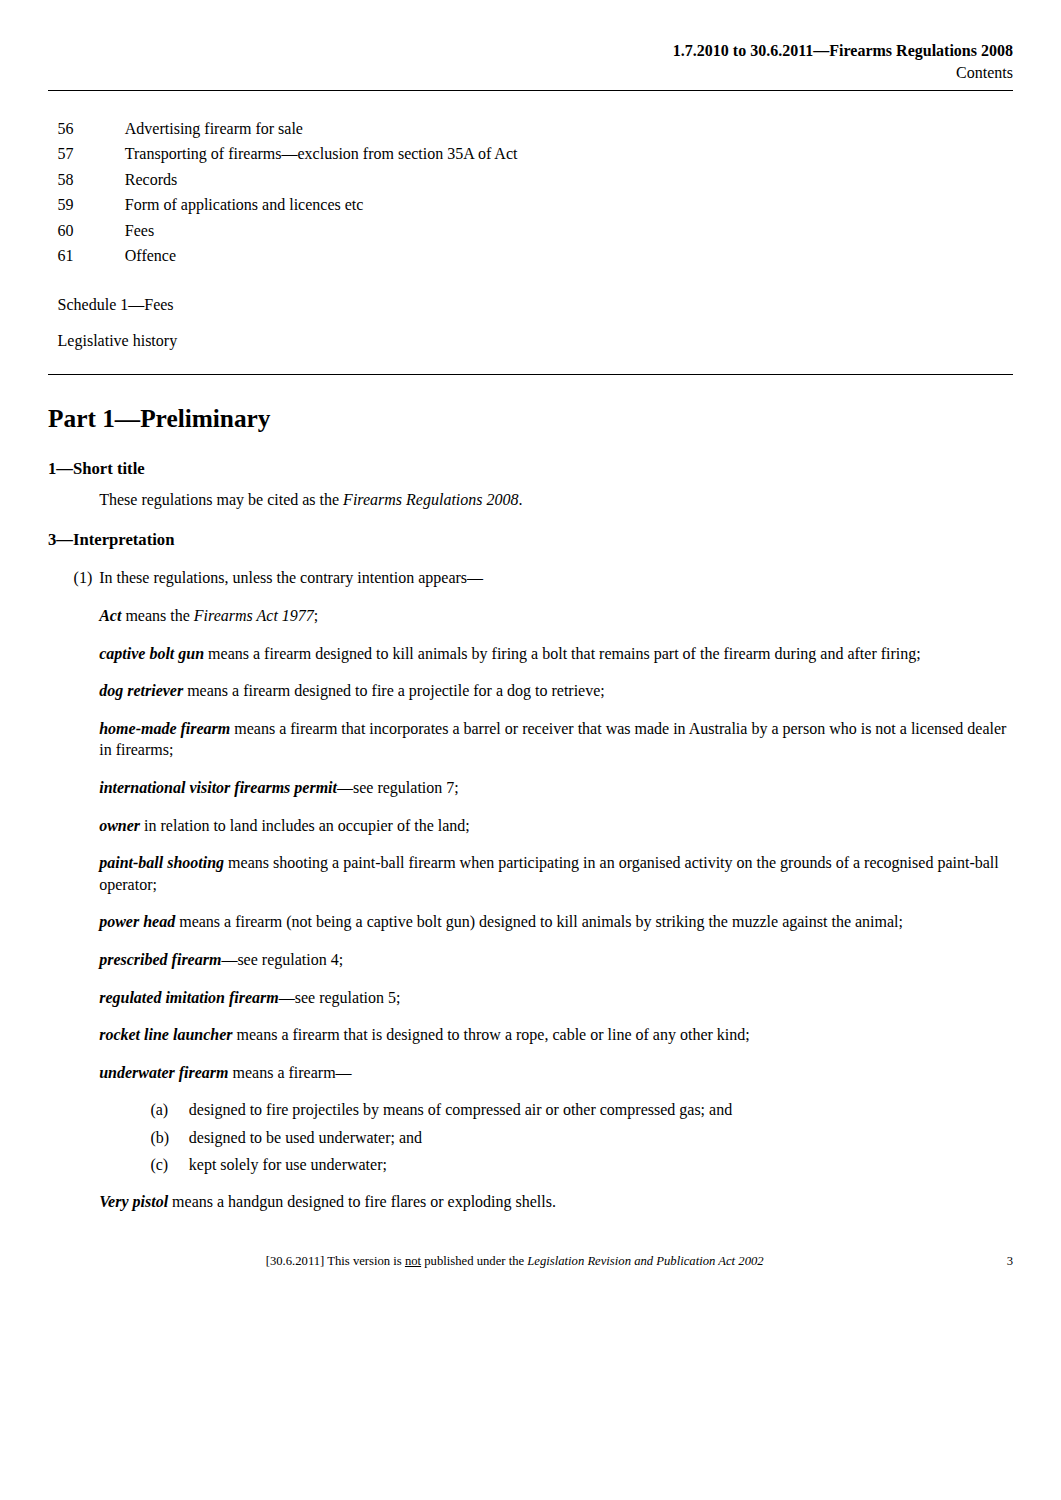1.7.2010 to 30.6.2011—Firearms Regulations 2008 Contents
| 56 | Advertising firearm for sale |
| 57 | Transporting of firearms—exclusion from section 35A of Act |
| 58 | Records |
| 59 | Form of applications and licences etc |
| 60 | Fees |
| 61 | Offence |
Schedule 1—Fees
Legislative history
Part 1—Preliminary
1—Short title
These regulations may be cited as the Firearms Regulations 2008.
3—Interpretation
(1)
In these regulations, unless the contrary intention appears—
Act means the Firearms Act 1977;
captive bolt gun means a firearm designed to kill animals by firing a bolt that remains part of the firearm during and after firing;
dog retriever means a firearm designed to fire a projectile for a dog to retrieve;
home-made firearm means a firearm that incorporates a barrel or receiver that was made in Australia by a person who is not a licensed dealer in firearms;
international visitor firearms permit—see regulation 7;
owner in relation to land includes an occupier of the land;
paint-ball shooting means shooting a paint-ball firearm when participating in an organised activity on the grounds of a recognised paint-ball operator;
power head means a firearm (not being a captive bolt gun) designed to kill animals by striking the muzzle against the animal;
prescribed firearm—see regulation 4;
regulated imitation firearm—see regulation 5;
rocket line launcher means a firearm that is designed to throw a rope, cable or line of any other kind;
underwater firearm means a firearm—
(a) designed to fire projectiles by means of compressed air or other compressed gas; and
(b) designed to be used underwater; and
(c) kept solely for use underwater;
Very pistol means a handgun designed to fire flares or exploding shells.
[30.6.2011] This version is not published under the Legislation Revision and Publication Act 2002
3